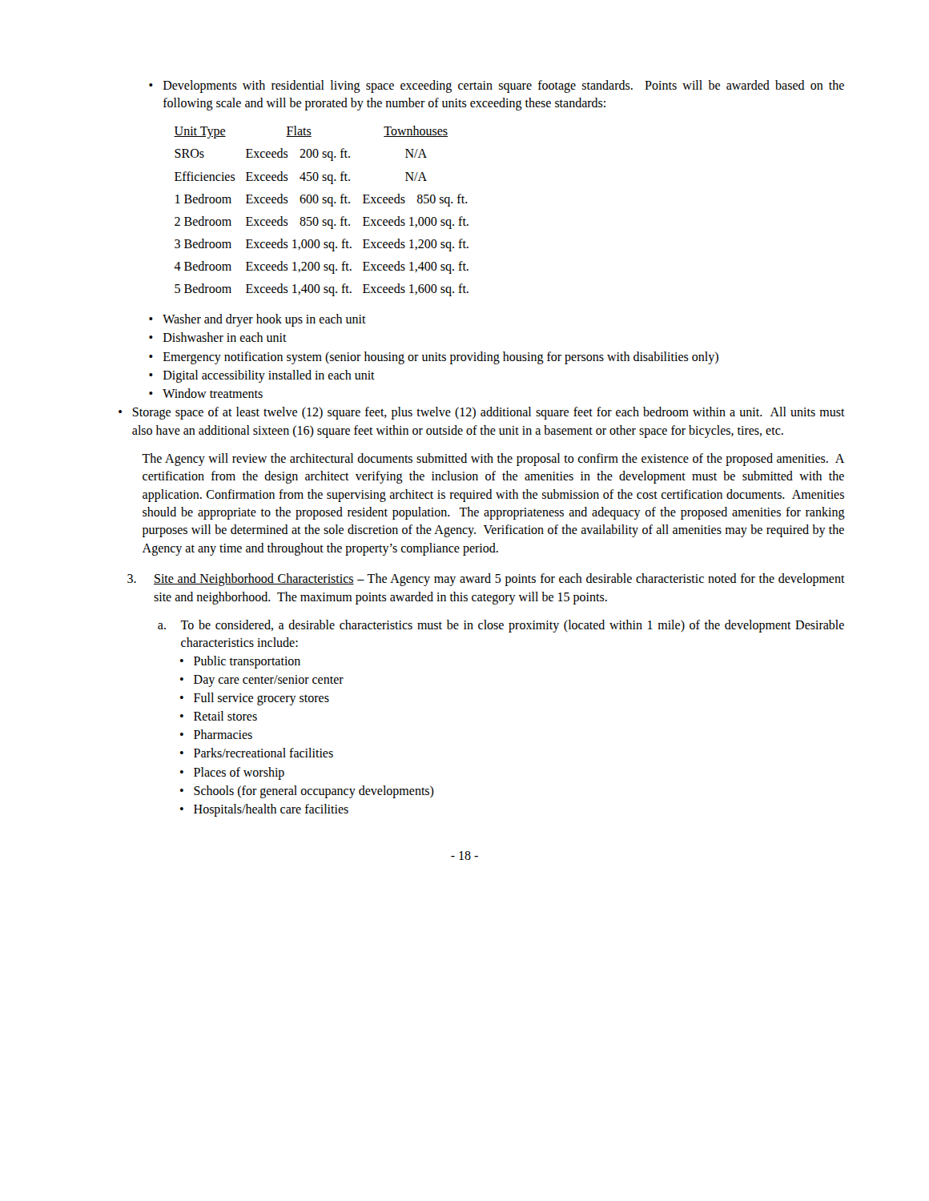Developments with residential living space exceeding certain square footage standards. Points will be awarded based on the following scale and will be prorated by the number of units exceeding these standards:
| Unit Type | Flats | Townhouses |
| SROs | Exceeds | 200 sq. ft. | N/A |
| Efficiencies | Exceeds | 450 sq. ft. | N/A |
| 1 Bedroom | Exceeds | 600 sq. ft. | Exceeds | 850 sq. ft. |
| 2 Bedroom | Exceeds | 850 sq. ft. | Exceeds 1,000 sq. ft. |
| 3 Bedroom | Exceeds 1,000 sq. ft. | Exceeds 1,200 sq. ft. |
| 4 Bedroom | Exceeds 1,200 sq. ft. | Exceeds 1,400 sq. ft. |
| 5 Bedroom | Exceeds 1,400 sq. ft. | Exceeds 1,600 sq. ft. |
Washer and dryer hook ups in each unit
Dishwasher in each unit
Emergency notification system (senior housing or units providing housing for persons with disabilities only)
Digital accessibility installed in each unit
Window treatments
Storage space of at least twelve (12) square feet, plus twelve (12) additional square feet for each bedroom within a unit. All units must also have an additional sixteen (16) square feet within or outside of the unit in a basement or other space for bicycles, tires, etc.
The Agency will review the architectural documents submitted with the proposal to confirm the existence of the proposed amenities. A certification from the design architect verifying the inclusion of the amenities in the development must be submitted with the application. Confirmation from the supervising architect is required with the submission of the cost certification documents. Amenities should be appropriate to the proposed resident population. The appropriateness and adequacy of the proposed amenities for ranking purposes will be determined at the sole discretion of the Agency. Verification of the availability of all amenities may be required by the Agency at any time and throughout the property’s compliance period.
3. Site and Neighborhood Characteristics – The Agency may award 5 points for each desirable characteristic noted for the development site and neighborhood. The maximum points awarded in this category will be 15 points.
a. To be considered, a desirable characteristics must be in close proximity (located within 1 mile) of the development Desirable characteristics include:
Public transportation
Day care center/senior center
Full service grocery stores
Retail stores
Pharmacies
Parks/recreational facilities
Places of worship
Schools (for general occupancy developments)
Hospitals/health care facilities
- 18 -